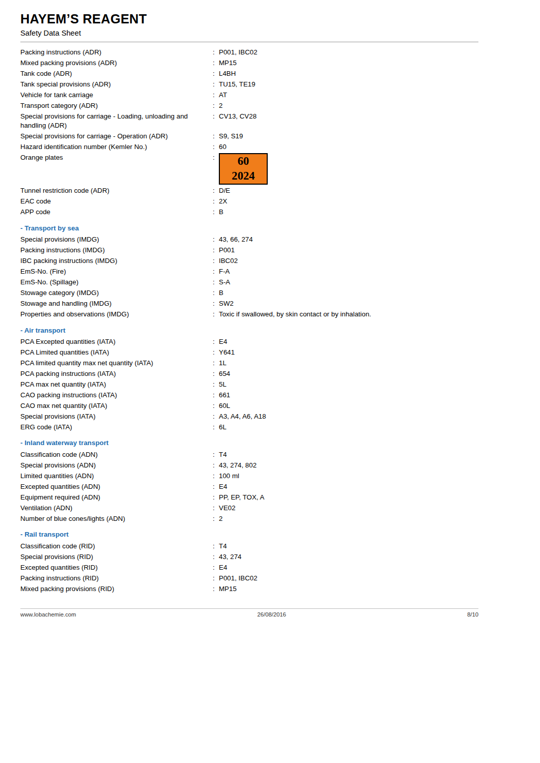HAYEM’S REAGENT
Safety Data Sheet
| Packing instructions (ADR) | : | P001, IBC02 |
| Mixed packing provisions (ADR) | : | MP15 |
| Tank code (ADR) | : | L4BH |
| Tank special provisions (ADR) | : | TU15, TE19 |
| Vehicle for tank carriage | : | AT |
| Transport category (ADR) | : | 2 |
| Special provisions for carriage - Loading, unloading and handling (ADR) | : | CV13, CV28 |
| Special provisions for carriage - Operation (ADR) | : | S9, S19 |
| Hazard identification number (Kemler No.) | : | 60 |
| Orange plates | : | 60 2024 |
| Tunnel restriction code (ADR) | : | D/E |
| EAC code | : | 2X |
| APP code | : | B |
- Transport by sea
| Special provisions (IMDG) | : | 43, 66, 274 |
| Packing instructions (IMDG) | : | P001 |
| IBC packing instructions (IMDG) | : | IBC02 |
| EmS-No. (Fire) | : | F-A |
| EmS-No. (Spillage) | : | S-A |
| Stowage category (IMDG) | : | B |
| Stowage and handling (IMDG) | : | SW2 |
| Properties and observations (IMDG) | : | Toxic if swallowed, by skin contact or by inhalation. |
- Air transport
| PCA Excepted quantities (IATA) | : | E4 |
| PCA Limited quantities (IATA) | : | Y641 |
| PCA limited quantity max net quantity (IATA) | : | 1L |
| PCA packing instructions (IATA) | : | 654 |
| PCA max net quantity (IATA) | : | 5L |
| CAO packing instructions (IATA) | : | 661 |
| CAO max net quantity (IATA) | : | 60L |
| Special provisions (IATA) | : | A3, A4, A6, A18 |
| ERG code (IATA) | : | 6L |
- Inland waterway transport
| Classification code (ADN) | : | T4 |
| Special provisions (ADN) | : | 43, 274, 802 |
| Limited quantities (ADN) | : | 100 ml |
| Excepted quantities (ADN) | : | E4 |
| Equipment required (ADN) | : | PP, EP, TOX, A |
| Ventilation (ADN) | : | VE02 |
| Number of blue cones/lights (ADN) | : | 2 |
- Rail transport
| Classification code (RID) | : | T4 |
| Special provisions (RID) | : | 43, 274 |
| Excepted quantities (RID) | : | E4 |
| Packing instructions (RID) | : | P001, IBC02 |
| Mixed packing provisions (RID) | : | MP15 |
www.lobachemie.com
26/08/2016
8/10